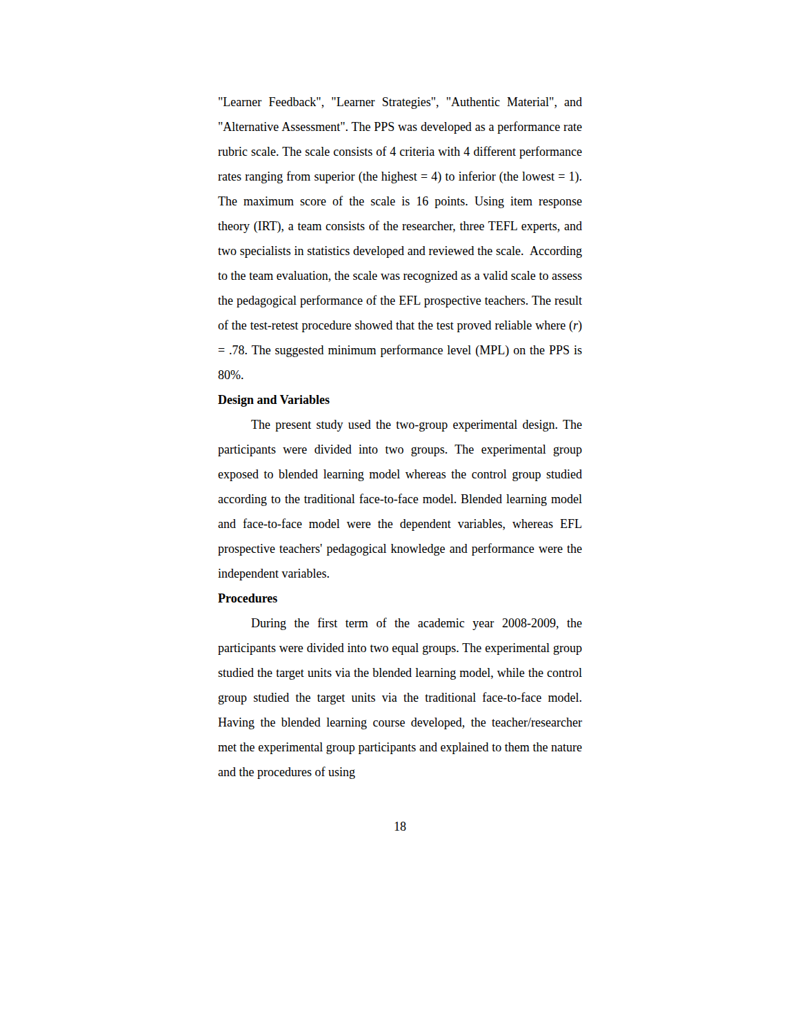"Learner Feedback", "Learner Strategies", "Authentic Material", and "Alternative Assessment". The PPS was developed as a performance rate rubric scale. The scale consists of 4 criteria with 4 different performance rates ranging from superior (the highest = 4) to inferior (the lowest = 1). The maximum score of the scale is 16 points. Using item response theory (IRT), a team consists of the researcher, three TEFL experts, and two specialists in statistics developed and reviewed the scale. According to the team evaluation, the scale was recognized as a valid scale to assess the pedagogical performance of the EFL prospective teachers. The result of the test-retest procedure showed that the test proved reliable where (r) = .78. The suggested minimum performance level (MPL) on the PPS is 80%.
Design and Variables
The present study used the two-group experimental design. The participants were divided into two groups. The experimental group exposed to blended learning model whereas the control group studied according to the traditional face-to-face model. Blended learning model and face-to-face model were the dependent variables, whereas EFL prospective teachers' pedagogical knowledge and performance were the independent variables.
Procedures
During the first term of the academic year 2008-2009, the participants were divided into two equal groups. The experimental group studied the target units via the blended learning model, while the control group studied the target units via the traditional face-to-face model. Having the blended learning course developed, the teacher/researcher met the experimental group participants and explained to them the nature and the procedures of using
18